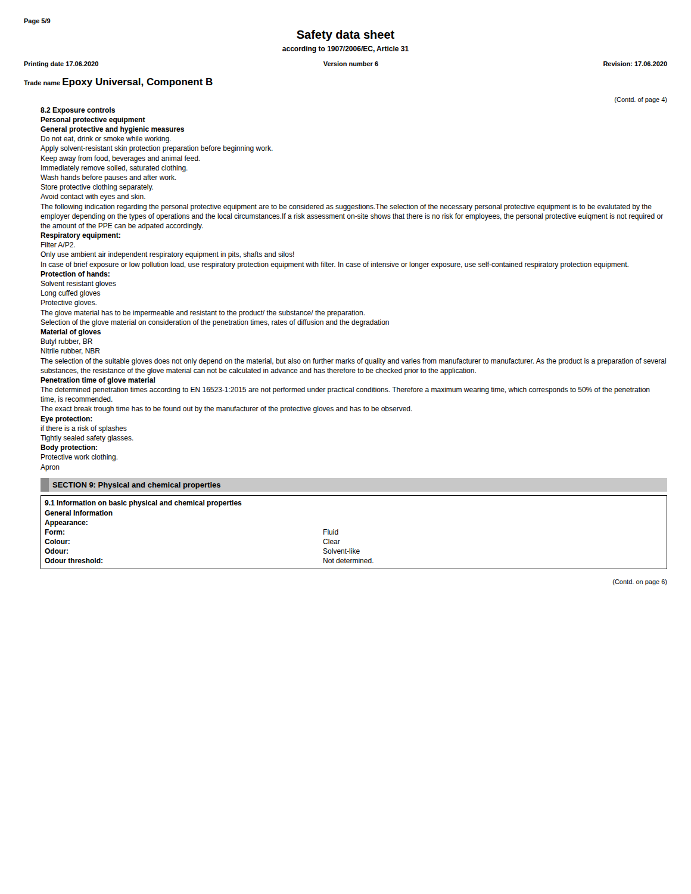Page 5/9
Safety data sheet
according to 1907/2006/EC, Article 31
Printing date 17.06.2020 Version number 6 Revision: 17.06.2020
Trade name Epoxy Universal, Component B
(Contd. of page 4)
8.2 Exposure controls
Personal protective equipment
General protective and hygienic measures
Do not eat, drink or smoke while working.
Apply solvent-resistant skin protection preparation before beginning work.
Keep away from food, beverages and animal feed.
Immediately remove soiled, saturated clothing.
Wash hands before pauses and after work.
Store protective clothing separately.
Avoid contact with eyes and skin.
The following indication regarding the personal protective equipment are to be considered as suggestions.The selection of the necessary personal protective equipment is to be evalutated by the employer depending on the types of operations and the local circumstances.If a risk assessment on-site shows that there is no risk for employees, the personal protective euiqment is not required or the amount of the PPE can be adpated accordingly.
Respiratory equipment:
Filter A/P2.
Only use ambient air independent respiratory equipment in pits, shafts and silos!
In case of brief exposure or low pollution load, use respiratory protection equipment with filter. In case of intensive or longer exposure, use self-contained respiratory protection equipment.
Protection of hands:
Solvent resistant gloves
Long cuffed gloves
Protective gloves.
The glove material has to be impermeable and resistant to the product/ the substance/ the preparation.
Selection of the glove material on consideration of the penetration times, rates of diffusion and the degradation
Material of gloves
Butyl rubber, BR
Nitrile rubber, NBR
The selection of the suitable gloves does not only depend on the material, but also on further marks of quality and varies from manufacturer to manufacturer. As the product is a preparation of several substances, the resistance of the glove material can not be calculated in advance and has therefore to be checked prior to the application.
Penetration time of glove material
The determined penetration times according to EN 16523-1:2015 are not performed under practical conditions. Therefore a maximum wearing time, which corresponds to 50% of the penetration time, is recommended.
The exact break trough time has to be found out by the manufacturer of the protective gloves and has to be observed.
Eye protection:
if there is a risk of splashes
Tightly sealed safety glasses.
Body protection:
Protective work clothing.
Apron
SECTION 9: Physical and chemical properties
9.1 Information on basic physical and chemical properties
General Information
| Appearance: | |
| Form: | Fluid |
| Colour: | Clear |
| Odour: | Solvent-like |
| Odour threshold: | Not determined. |
(Contd. on page 6)